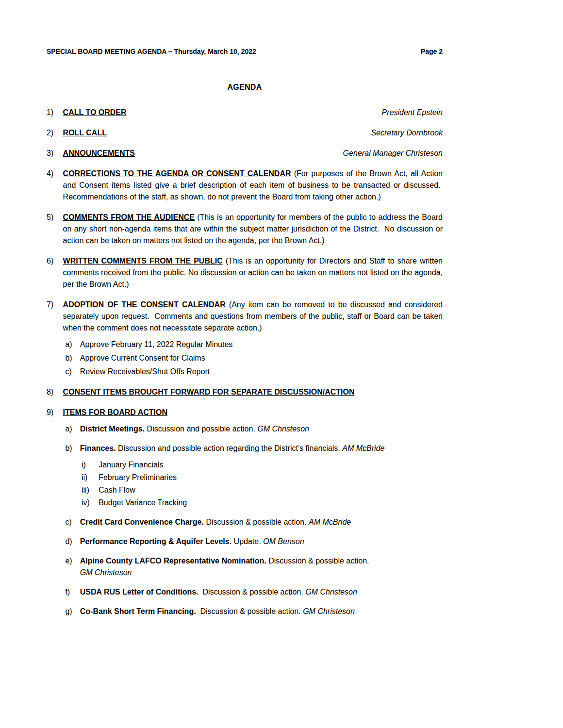SPECIAL BOARD MEETING AGENDA – Thursday, March 10, 2022 Page 2
AGENDA
CALL TO ORDER President Epstein
ROLL CALL Secretary Dornbrook
ANNOUNCEMENTS General Manager Christeson
CORRECTIONS TO THE AGENDA OR CONSENT CALENDAR (For purposes of the Brown Act, all Action and Consent items listed give a brief description of each item of business to be transacted or discussed. Recommendations of the staff, as shown, do not prevent the Board from taking other action.)
COMMENTS FROM THE AUDIENCE (This is an opportunity for members of the public to address the Board on any short non-agenda items that are within the subject matter jurisdiction of the District. No discussion or action can be taken on matters not listed on the agenda, per the Brown Act.)
WRITTEN COMMENTS FROM THE PUBLIC (This is an opportunity for Directors and Staff to share written comments received from the public. No discussion or action can be taken on matters not listed on the agenda, per the Brown Act.)
ADOPTION OF THE CONSENT CALENDAR (Any item can be removed to be discussed and considered separately upon request. Comments and questions from members of the public, staff or Board can be taken when the comment does not necessitate separate action.)
Approve February 11, 2022 Regular Minutes
Approve Current Consent for Claims
Review Receivables/Shut Offs Report
CONSENT ITEMS BROUGHT FORWARD FOR SEPARATE DISCUSSION/ACTION
ITEMS FOR BOARD ACTION
District Meetings. Discussion and possible action. GM Christeson
Finances. Discussion and possible action regarding the District’s financials. AM McBride
January Financials
February Preliminaries
Cash Flow
Budget Variance Tracking
Credit Card Convenience Charge. Discussion & possible action. AM McBride
Performance Reporting & Aquifer Levels. Update. OM Benson
Alpine County LAFCO Representative Nomination. Discussion & possible action.
GM Christeson
USDA RUS Letter of Conditions. Discussion & possible action. GM Christeson
Co-Bank Short Term Financing. Discussion & possible action. GM Christeson